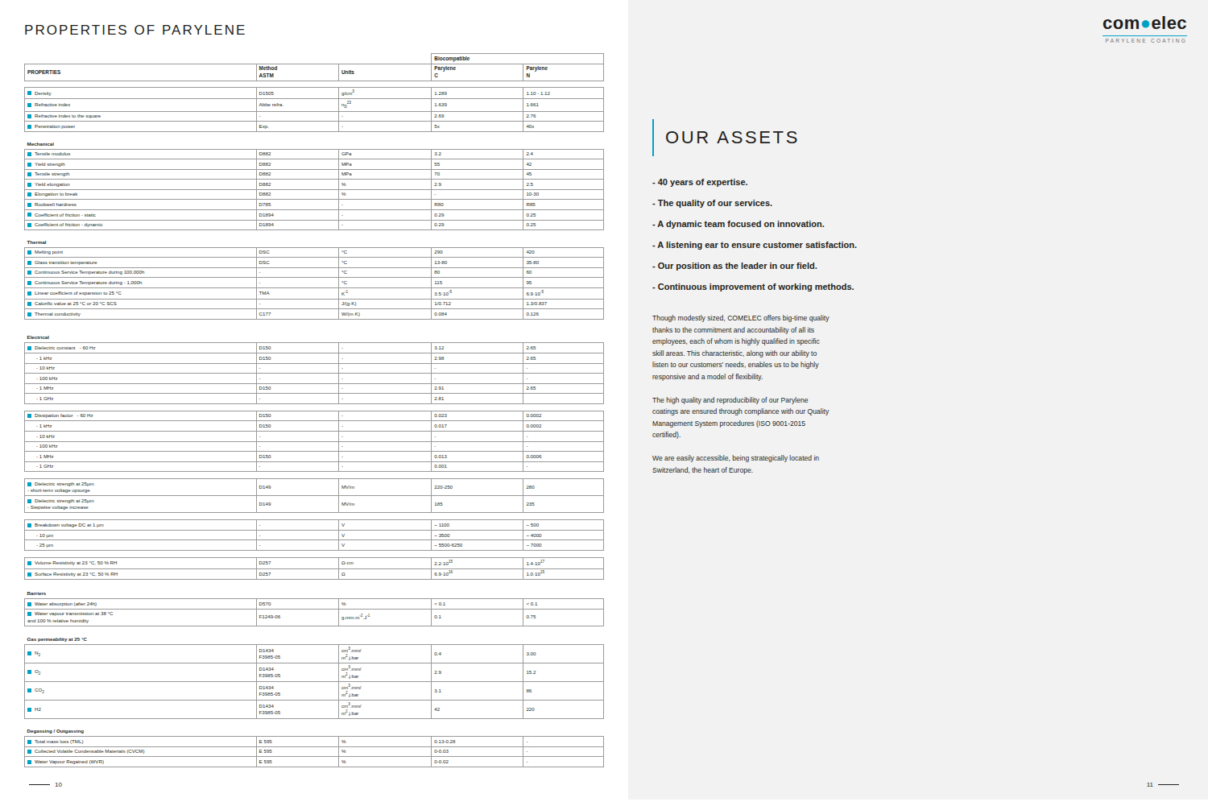Properties of Parylene
| | | | Biocompatible |
| --- | --- | --- | --- |
| PROPERTIES | Method ASTM | Units | Parylene C | Parylene N |
| Density | D1505 | g/cm 3 | 1.289 | 1.10 - 1.12 |
| Refractive index | Abbe refra. | n D 23 | 1.639 | 1.661 |
| Refractive index to the square | - | - | 2.69 | 2.76 |
| Penetration power | Exp. | - | 5x | 40x |
| Mechanical |
| Tensile modulus | D882 | GPa | 3.2 | 2.4 |
| Yield strength | D882 | MPa | 55 | 42 |
| Tensile strength | D882 | MPa | 70 | 45 |
| Yield elongation | D882 | % | 2.9 | 2.5 |
| Elongation to break | D882 | % | - | 10-30 |
| Rockwell hardness | D785 | - | R80 | R85 |
| Coefficient of friction - static | D1894 | - | 0.29 | 0.25 |
| Coefficient of friction - dynamic | D1894 | - | 0.29 | 0.25 |
| Thermal |
| Melting point | DSC | °C | 290 | 420 |
| Glass transition temperature | DSC | °C | 13-80 | 35-80 |
| Continuous Service Temperature during 100,000h | - | °C | 80 | 60 |
| Continuous Service Temperature during - 1,000h | - | °C | 115 | 95 |
| Linear coefficient of expansion to 25 °C | TMA | K -1 | 3.5·10 -5 | 6.9·10 -5 |
| Calorific value at 25 °C or 20 °C SCS | - | J/(g·K) | 1/0.712 | 1.3/0.837 |
| Thermal conductivity | C177 | W/(m·K) | 0.084 | 0.126 |
| Electrical |
| Dielectric constant - 60 Hz | D150 | - | 3.12 | 2.65 |
| - 1 kHz | D150 | - | 2.98 | 2.65 |
| - 10 kHz | - | - | - | - |
| - 100 kHz | - | - | - | - |
| - 1 MHz | D150 | - | 2.91 | 2.65 |
| - 1 GHz | - | - | 2.81 | |
| Dissipation factor - 60 Hz | D150 | - | 0.023 | 0.0002 |
| - 1 kHz | D150 | - | 0.017 | 0.0002 |
| - 10 kHz | - | - | - | - |
| - 100 kHz | - | - | - | - |
| - 1 MHz | D150 | - | 0.013 | 0.0006 |
| - 1 GHz | - | - | 0.001 | - |
| Dielectric strength at 25µm - short-term voltage upsurge | D149 | MV/m | 220-250 | 280 |
| Dielectric strength at 25µm - Stepwise voltage increase | D149 | MV/m | 185 | 235 |
| Breakdown voltage DC at 1 µm | - | V | ~ 1100 | ~ 500 |
| - 10 µm | - | V | ~ 3500 | ~ 4000 |
| - 25 µm | - | V | ~ 5500-6250 | ~ 7000 |
| Volume Resistivity at 23 °C, 50 % RH | D257 | Ω·cm | 2.2·10 15 | 1.4·10 17 |
| Surface Resistivity at 23 °C, 50 % RH | D257 | Ω | 6.9·10 16 | 1.0·10 15 |
| Barriers |
| Water absorption (after 24h) | D570 | % | < 0.1 | < 0.1 |
| Water vapour transmission at 38 °C and 100 % relative humidity | F1249-06 | g.mm.m -2 .J -1 | 0.1 | 0.75 |
| Gas permeability at 25 °C |
| N 2 | D1434 F3985-05 | cm 3 .mm/ m 2 .j.bar | 0.4 | 3.00 |
| O 2 | D1434 F3985-05 | cm 3 .mm/ m 2 .j.bar | 2.9 | 15.2 |
| CO 2 | D1434 F3985-05 | cm 3 .mm/ m 2 .j.bar | 3.1 | 86 |
| H2 | D1434 F3985-05 | cm 3 .mm/ m 2 .j.bar | 42 | 220 |
| Degassing / Outgassing |
| Total mass loss (TML) | E 595 | % | 0.13-0.28 | - |
| Collected Volatile Condensable Materials (CVCM) | E 595 | % | 0-0.03 | - |
| Water Vapour Regained (WVR) | E 595 | % | 0-0.02 | - |
10
com●elec
PARYLENE COATING
Our Assets
- 40 years of expertise.
- The quality of our services.
- A dynamic team focused on innovation.
- A listening ear to ensure customer satisfaction.
- Our position as the leader in our field.
- Continuous improvement of working methods.
Though modestly sized, COMELEC offers big-time quality thanks to the commitment and accountability of all its employees, each of whom is highly qualified in specific skill areas. This characteristic, along with our ability to listen to our customers' needs, enables us to be highly responsive and a model of flexibility.
The high quality and reproducibility of our Parylene coatings are ensured through compliance with our Quality Management System procedures (ISO 9001-2015 certified).
We are easily accessible, being strategically located in Switzerland, the heart of Europe.
11